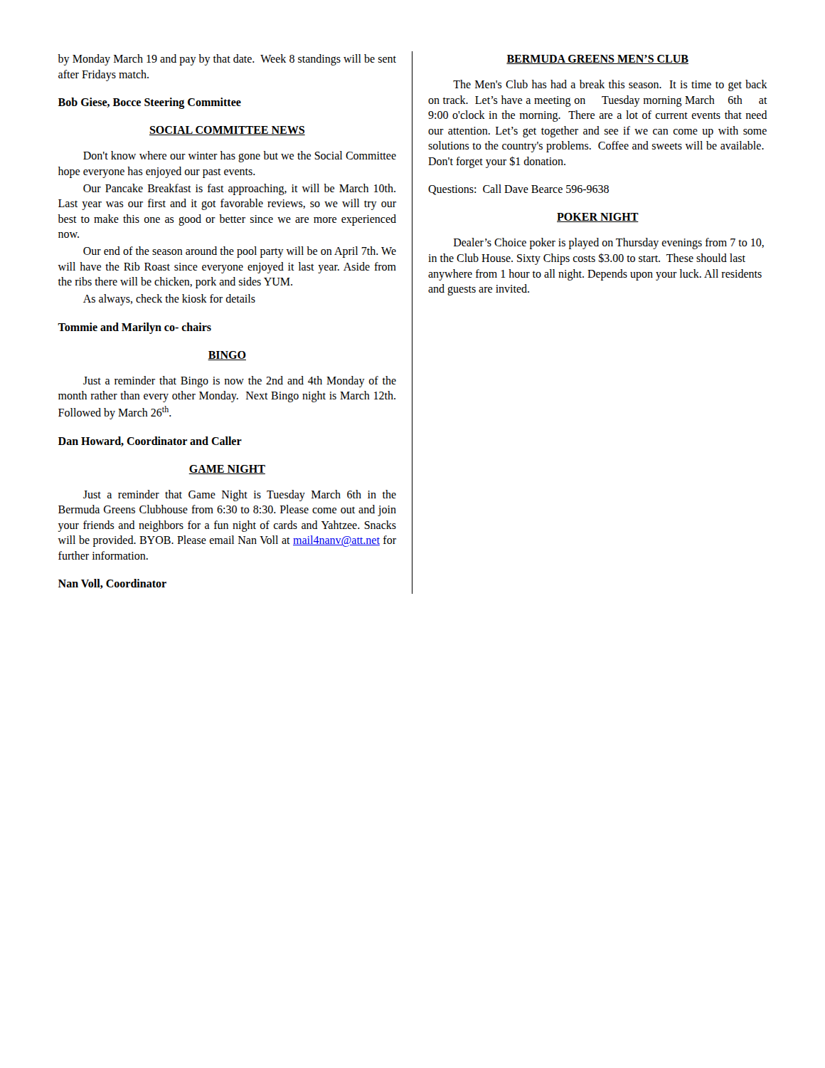by Monday March 19 and pay by that date. Week 8 standings will be sent after Fridays match.
Bob Giese, Bocce Steering Committee
SOCIAL COMMITTEE NEWS
Don't know where our winter has gone but we the Social Committee hope everyone has enjoyed our past events.
Our Pancake Breakfast is fast approaching, it will be March 10th. Last year was our first and it got favorable reviews, so we will try our best to make this one as good or better since we are more experienced now.
Our end of the season around the pool party will be on April 7th. We will have the Rib Roast since everyone enjoyed it last year. Aside from the ribs there will be chicken, pork and sides YUM.
As always, check the kiosk for details
Tommie and Marilyn co- chairs
BINGO
Just a reminder that Bingo is now the 2nd and 4th Monday of the month rather than every other Monday. Next Bingo night is March 12th. Followed by March 26th.
Dan Howard, Coordinator and Caller
GAME NIGHT
Just a reminder that Game Night is Tuesday March 6th in the Bermuda Greens Clubhouse from 6:30 to 8:30. Please come out and join your friends and neighbors for a fun night of cards and Yahtzee. Snacks will be provided. BYOB. Please email Nan Voll at mail4nanv@att.net for further information.
Nan Voll, Coordinator
BERMUDA GREENS MEN’S CLUB
The Men's Club has had a break this season. It is time to get back on track. Let’s have a meeting on Tuesday morning March 6th at 9:00 o'clock in the morning. There are a lot of current events that need our attention. Let’s get together and see if we can come up with some solutions to the country's problems. Coffee and sweets will be available. Don't forget your $1 donation.
Questions: Call Dave Bearce 596-9638
POKER NIGHT
Dealer’s Choice poker is played on Thursday evenings from 7 to 10, in the Club House. Sixty Chips costs $3.00 to start. These should last anywhere from 1 hour to all night. Depends upon your luck. All residents and guests are invited.